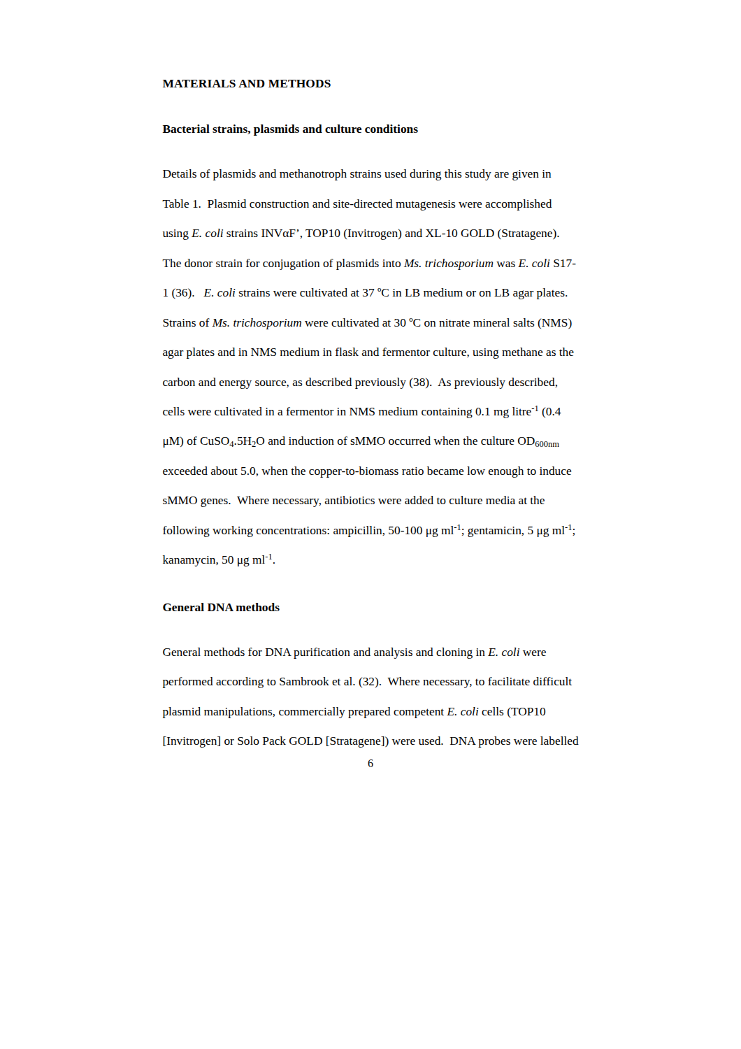MATERIALS AND METHODS
Bacterial strains, plasmids and culture conditions
Details of plasmids and methanotroph strains used during this study are given in Table 1. Plasmid construction and site-directed mutagenesis were accomplished using E. coli strains INVαF’, TOP10 (Invitrogen) and XL-10 GOLD (Stratagene). The donor strain for conjugation of plasmids into Ms. trichosporium was E. coli S17-1 (36). E. coli strains were cultivated at 37 ºC in LB medium or on LB agar plates. Strains of Ms. trichosporium were cultivated at 30 ºC on nitrate mineral salts (NMS) agar plates and in NMS medium in flask and fermentor culture, using methane as the carbon and energy source, as described previously (38). As previously described, cells were cultivated in a fermentor in NMS medium containing 0.1 mg litre-1 (0.4 μM) of CuSO4.5H2O and induction of sMMO occurred when the culture OD600nm exceeded about 5.0, when the copper-to-biomass ratio became low enough to induce sMMO genes. Where necessary, antibiotics were added to culture media at the following working concentrations: ampicillin, 50-100 μg ml-1; gentamicin, 5 μg ml-1; kanamycin, 50 μg ml-1.
General DNA methods
General methods for DNA purification and analysis and cloning in E. coli were performed according to Sambrook et al. (32). Where necessary, to facilitate difficult plasmid manipulations, commercially prepared competent E. coli cells (TOP10 [Invitrogen] or Solo Pack GOLD [Stratagene]) were used. DNA probes were labelled
6